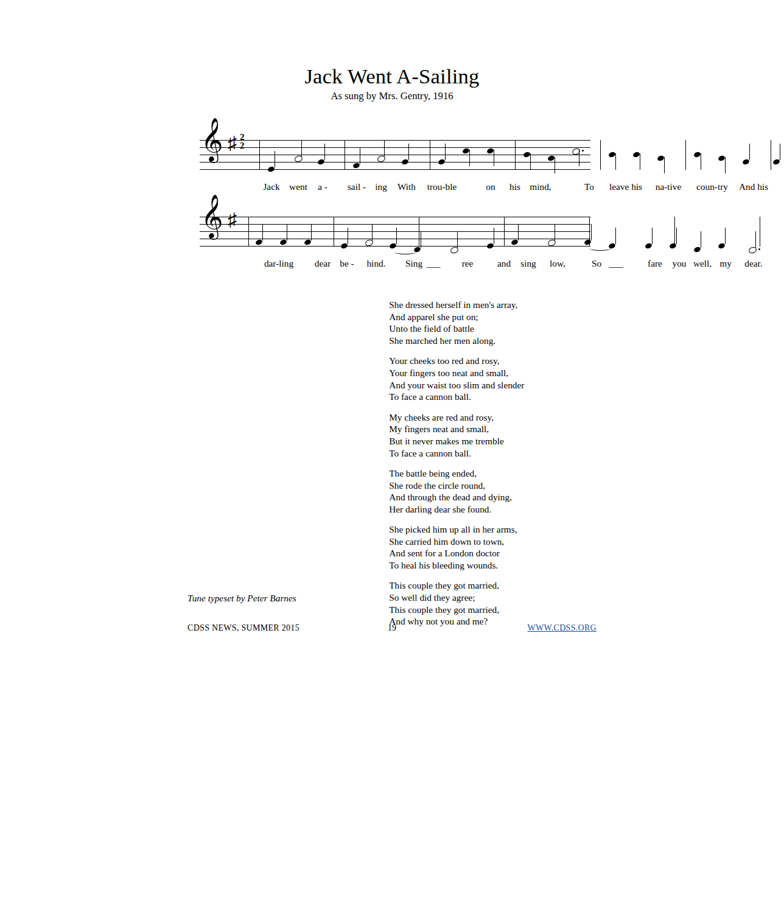Jack Went A-Sailing
As sung by Mrs. Gentry, 1916
𝄞
♯
22
Jack went a - sail - ing With trou-ble on his mind, To leave his na-tive coun-try And his
𝄞
♯
dar-ling dear be - hind. Sing ___ ree and sing low, So ___ fare you well, my dear.
She dressed herself in men's array,
And apparel she put on;
Unto the field of battle
She marched her men along.
Your cheeks too red and rosy,
Your fingers too neat and small,
And your waist too slim and slender
To face a cannon ball.
My cheeks are red and rosy,
My fingers neat and small,
But it never makes me tremble
To face a cannon ball.
The battle being ended,
She rode the circle round,
And through the dead and dying,
Her darling dear she found.
She picked him up all in her arms,
She carried him down to town,
And sent for a London doctor
To heal his bleeding wounds.
This couple they got married,
So well did they agree;
This couple they got married,
And why not you and me?
Tune typeset by Peter Barnes
CDSS NEWS, SUMMER 2015
19
WWW.CDSS.ORG